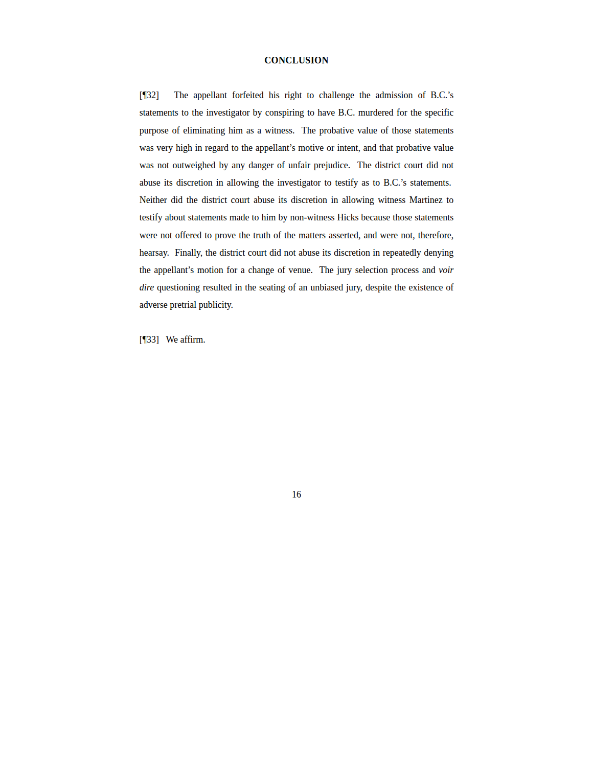CONCLUSION
[¶32] The appellant forfeited his right to challenge the admission of B.C.’s statements to the investigator by conspiring to have B.C. murdered for the specific purpose of eliminating him as a witness. The probative value of those statements was very high in regard to the appellant’s motive or intent, and that probative value was not outweighed by any danger of unfair prejudice. The district court did not abuse its discretion in allowing the investigator to testify as to B.C.’s statements. Neither did the district court abuse its discretion in allowing witness Martinez to testify about statements made to him by non-witness Hicks because those statements were not offered to prove the truth of the matters asserted, and were not, therefore, hearsay. Finally, the district court did not abuse its discretion in repeatedly denying the appellant’s motion for a change of venue. The jury selection process and voir dire questioning resulted in the seating of an unbiased jury, despite the existence of adverse pretrial publicity.
[¶33] We affirm.
16